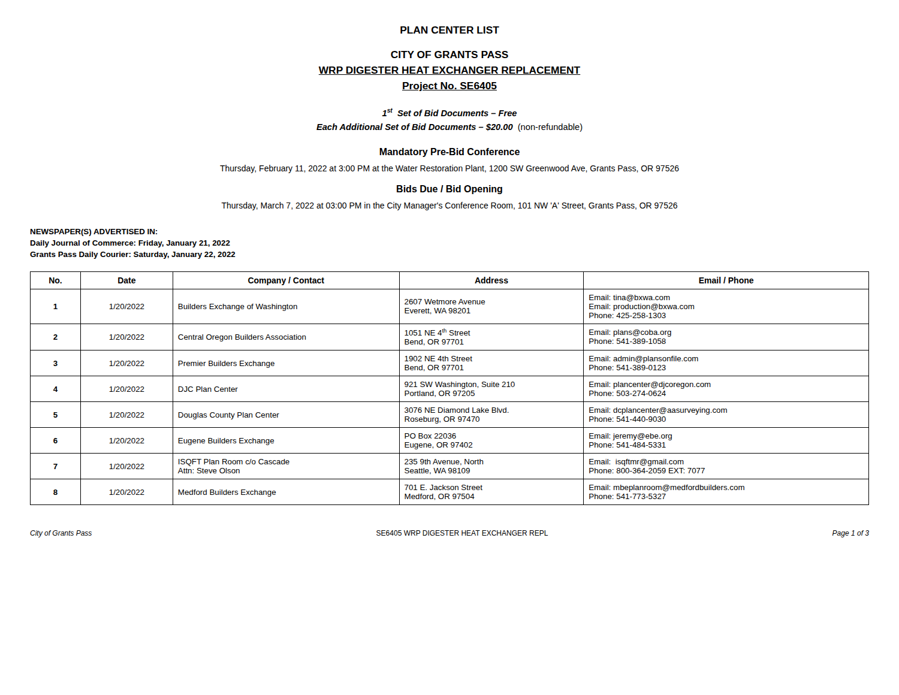PLAN CENTER LIST
CITY OF GRANTS PASS
WRP DIGESTER HEAT EXCHANGER REPLACEMENT
Project No. SE6405
1st Set of Bid Documents – Free
Each Additional Set of Bid Documents – $20.00 (non-refundable)
Mandatory Pre-Bid Conference
Thursday, February 11, 2022 at 3:00 PM at the Water Restoration Plant, 1200 SW Greenwood Ave, Grants Pass, OR 97526
Bids Due / Bid Opening
Thursday, March 7, 2022 at 03:00 PM in the City Manager's Conference Room, 101 NW 'A' Street, Grants Pass, OR 97526
NEWSPAPER(S) ADVERTISED IN:
Daily Journal of Commerce: Friday, January 21, 2022
Grants Pass Daily Courier: Saturday, January 22, 2022
| No. | Date | Company / Contact | Address | Email / Phone |
| --- | --- | --- | --- | --- |
| 1 | 1/20/2022 | Builders Exchange of Washington | 2607 Wetmore Avenue Everett, WA 98201 | Email: tina@bxwa.com Email: production@bxwa.com Phone: 425-258-1303 |
| 2 | 1/20/2022 | Central Oregon Builders Association | 1051 NE 4 th Street Bend, OR 97701 | Email: plans@coba.org Phone: 541-389-1058 |
| 3 | 1/20/2022 | Premier Builders Exchange | 1902 NE 4th Street Bend, OR 97701 | Email: admin@plansonfile.com Phone: 541-389-0123 |
| 4 | 1/20/2022 | DJC Plan Center | 921 SW Washington, Suite 210 Portland, OR 97205 | Email: plancenter@djcoregon.com Phone: 503-274-0624 |
| 5 | 1/20/2022 | Douglas County Plan Center | 3076 NE Diamond Lake Blvd. Roseburg, OR 97470 | Email: dcplancenter@aasurveying.com Phone: 541-440-9030 |
| 6 | 1/20/2022 | Eugene Builders Exchange | PO Box 22036 Eugene, OR 97402 | Email: jeremy@ebe.org Phone: 541-484-5331 |
| 7 | 1/20/2022 | ISQFT Plan Room c/o Cascade Attn: Steve Olson | 235 9th Avenue, North Seattle, WA 98109 | Email: isqftmr@gmail.com Phone: 800-364-2059 EXT: 7077 |
| 8 | 1/20/2022 | Medford Builders Exchange | 701 E. Jackson Street Medford, OR 97504 | Email: mbeplanroom@medfordbuilders.com Phone: 541-773-5327 |
City of Grants Pass SE6405 WRP DIGESTER HEAT EXCHANGER REPL Page 1 of 3